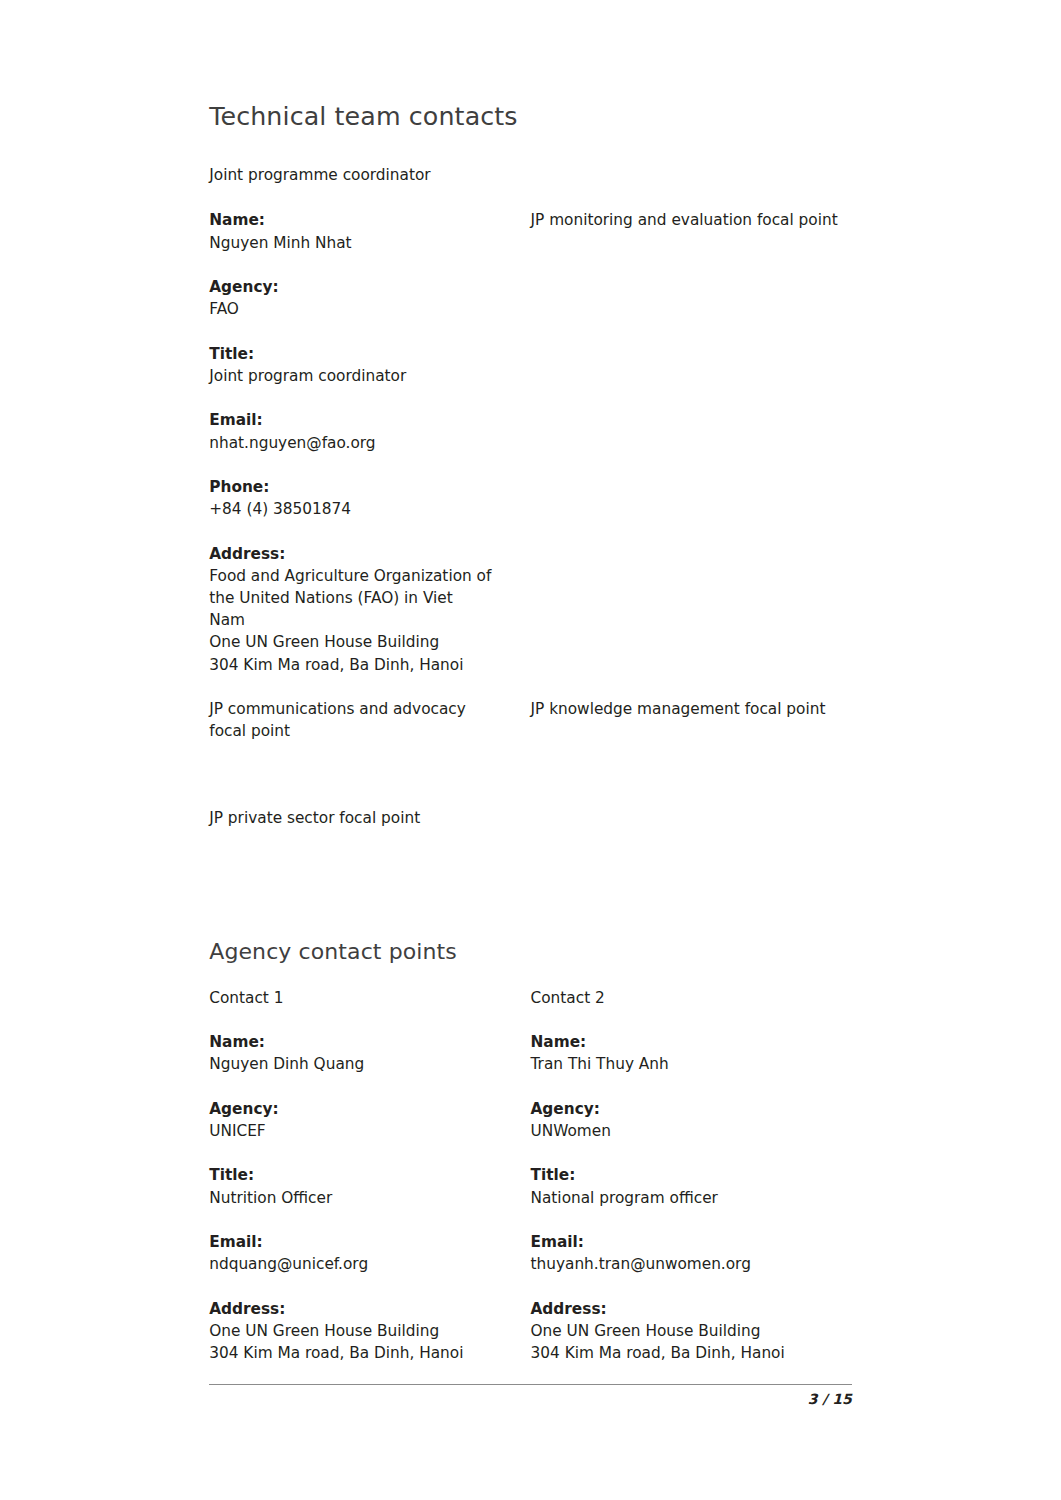Technical team contacts
Joint programme coordinator
Name: Nguyen Minh Nhat
Agency: FAO
Title: Joint program coordinator
Email: nhat.nguyen@fao.org
Phone: +84 (4) 38501874
Address: Food and Agriculture Organization of the United Nations (FAO) in Viet Nam
One UN Green House Building
304 Kim Ma road, Ba Dinh, Hanoi
JP monitoring and evaluation focal point
JP communications and advocacy focal point
JP knowledge management focal point
JP private sector focal point
Agency contact points
Contact 1
Name: Nguyen Dinh Quang
Agency: UNICEF
Title: Nutrition Officer
Email: ndquang@unicef.org
Address: One UN Green House Building
304 Kim Ma road, Ba Dinh, Hanoi
Contact 2
Name: Tran Thi Thuy Anh
Agency: UNWomen
Title: National program officer
Email: thuyanh.tran@unwomen.org
Address: One UN Green House Building
304 Kim Ma road, Ba Dinh, Hanoi
3 / 15